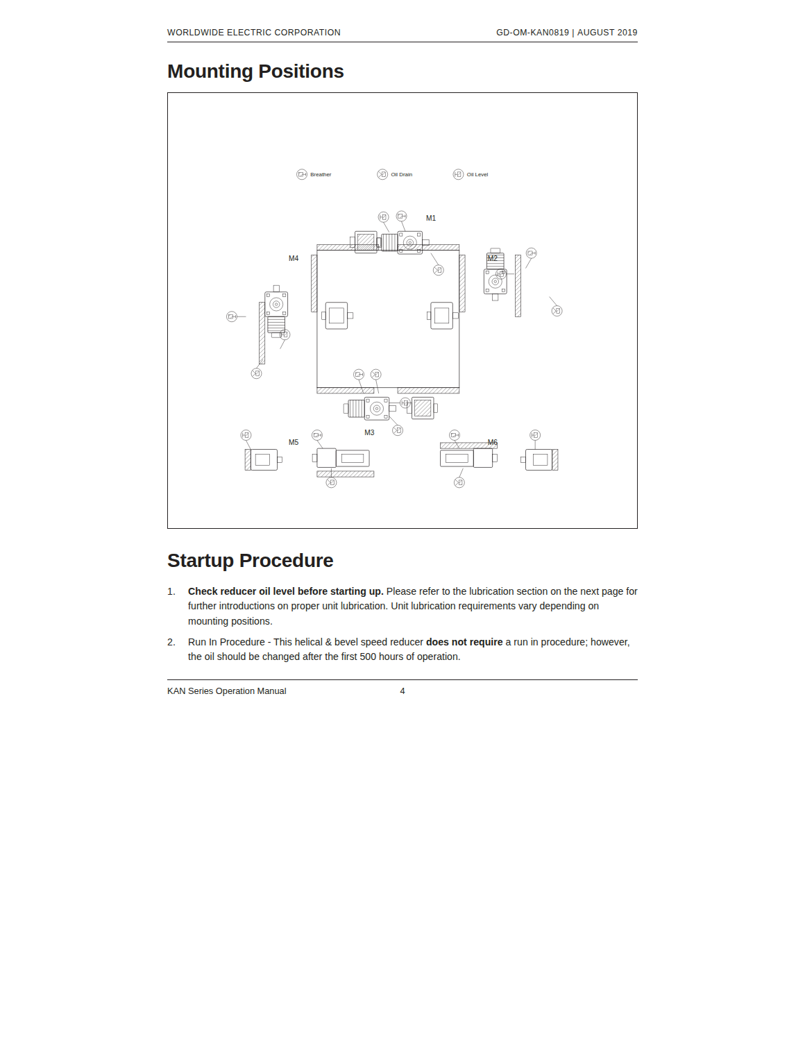Worldwide Electric Corporation
GD-OM-KAN0819|August 2019
Mounting Positions
Breather Oil Drain Oil Level M1 M2 M3 M4 M5 M6
Startup Procedure
Check reducer oil level before starting up. Please refer to the lubrication section on the next page for further introductions on proper unit lubrication. Unit lubrication requirements vary depending on mounting positions.
Run In Procedure - This helical & bevel speed reducer does not require a run in procedure; however, the oil should be changed after the first 500 hours of operation.
KAN Series Operation Manual
4